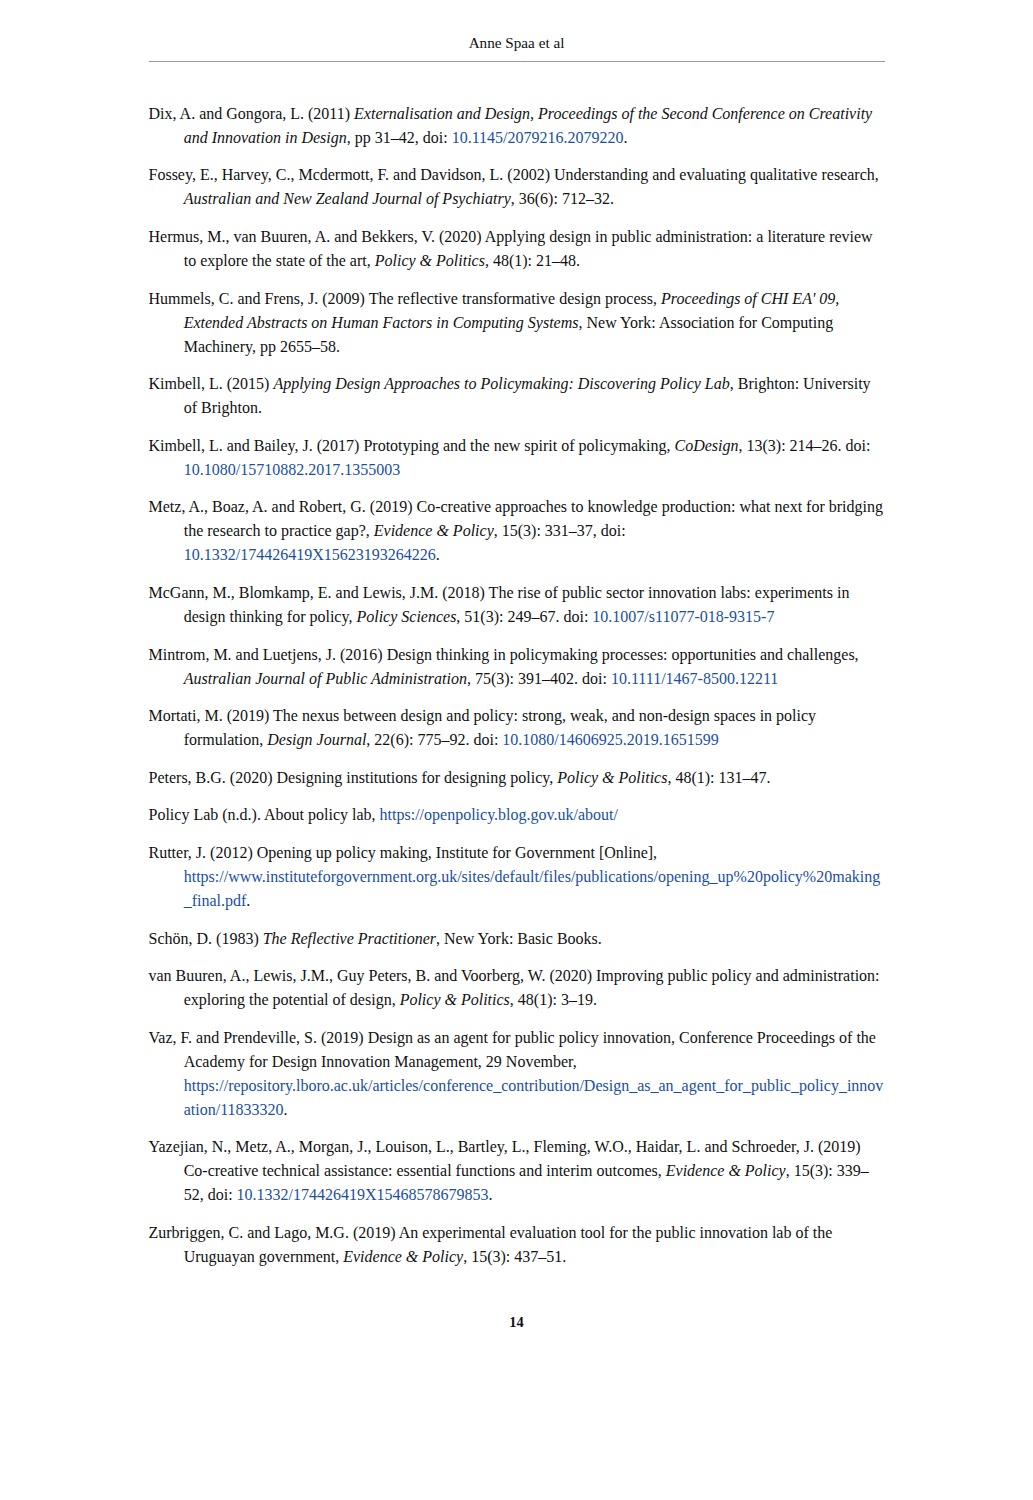Anne Spaa et al
Dix, A. and Gongora, L. (2011) Externalisation and Design, Proceedings of the Second Conference on Creativity and Innovation in Design, pp 31–42, doi: 10.1145/2079216.2079220.
Fossey, E., Harvey, C., Mcdermott, F. and Davidson, L. (2002) Understanding and evaluating qualitative research, Australian and New Zealand Journal of Psychiatry, 36(6): 712–32.
Hermus, M., van Buuren, A. and Bekkers, V. (2020) Applying design in public administration: a literature review to explore the state of the art, Policy & Politics, 48(1): 21–48.
Hummels, C. and Frens, J. (2009) The reflective transformative design process, Proceedings of CHI EA' 09, Extended Abstracts on Human Factors in Computing Systems, New York: Association for Computing Machinery, pp 2655–58.
Kimbell, L. (2015) Applying Design Approaches to Policymaking: Discovering Policy Lab, Brighton: University of Brighton.
Kimbell, L. and Bailey, J. (2017) Prototyping and the new spirit of policymaking, CoDesign, 13(3): 214–26. doi: 10.1080/15710882.2017.1355003
Metz, A., Boaz, A. and Robert, G. (2019) Co-creative approaches to knowledge production: what next for bridging the research to practice gap?, Evidence & Policy, 15(3): 331–37, doi: 10.1332/174426419X15623193264226.
McGann, M., Blomkamp, E. and Lewis, J.M. (2018) The rise of public sector innovation labs: experiments in design thinking for policy, Policy Sciences, 51(3): 249–67. doi: 10.1007/s11077-018-9315-7
Mintrom, M. and Luetjens, J. (2016) Design thinking in policymaking processes: opportunities and challenges, Australian Journal of Public Administration, 75(3): 391–402. doi: 10.1111/1467-8500.12211
Mortati, M. (2019) The nexus between design and policy: strong, weak, and non-design spaces in policy formulation, Design Journal, 22(6): 775–92. doi: 10.1080/14606925.2019.1651599
Peters, B.G. (2020) Designing institutions for designing policy, Policy & Politics, 48(1): 131–47.
Policy Lab (n.d.). About policy lab, https://openpolicy.blog.gov.uk/about/
Rutter, J. (2012) Opening up policy making, Institute for Government [Online], https://www.instituteforgovernment.org.uk/sites/default/files/publications/opening_up%20policy%20making_final.pdf.
Schön, D. (1983) The Reflective Practitioner, New York: Basic Books.
van Buuren, A., Lewis, J.M., Guy Peters, B. and Voorberg, W. (2020) Improving public policy and administration: exploring the potential of design, Policy & Politics, 48(1): 3–19.
Vaz, F. and Prendeville, S. (2019) Design as an agent for public policy innovation, Conference Proceedings of the Academy for Design Innovation Management, 29 November, https://repository.lboro.ac.uk/articles/conference_contribution/Design_as_an_agent_for_public_policy_innovation/11833320.
Yazejian, N., Metz, A., Morgan, J., Louison, L., Bartley, L., Fleming, W.O., Haidar, L. and Schroeder, J. (2019) Co-creative technical assistance: essential functions and interim outcomes, Evidence & Policy, 15(3): 339–52, doi: 10.1332/174426419X15468578679853.
Zurbriggen, C. and Lago, M.G. (2019) An experimental evaluation tool for the public innovation lab of the Uruguayan government, Evidence & Policy, 15(3): 437–51.
14